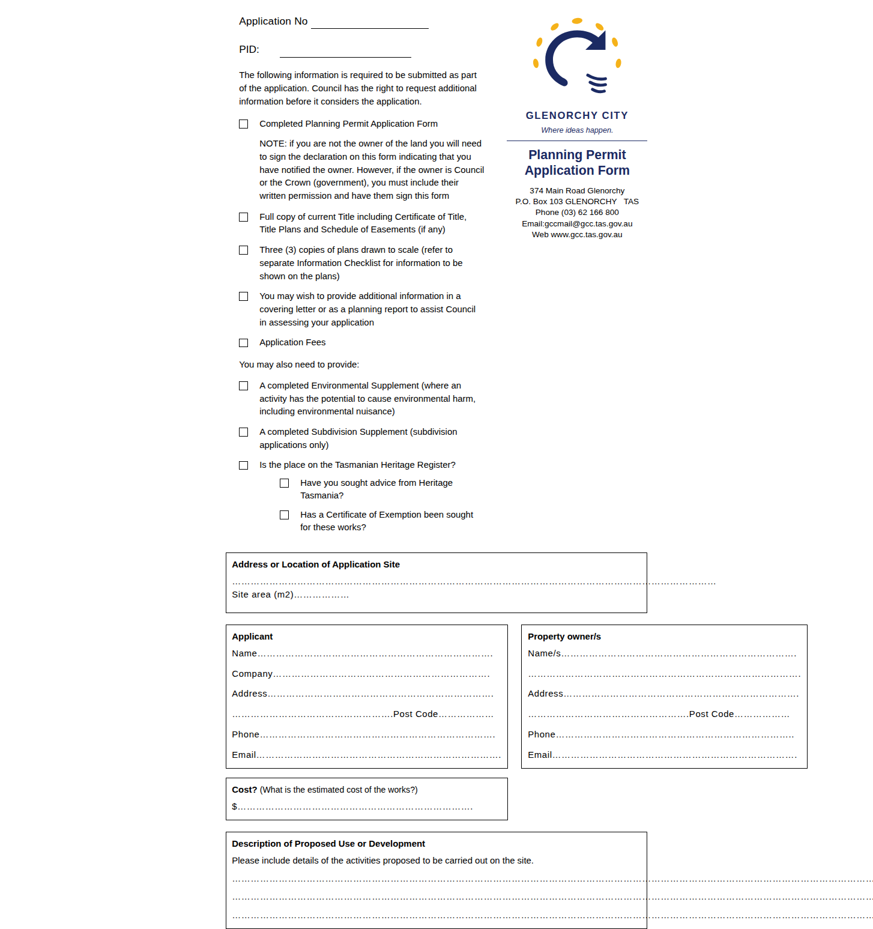Application No
PID:
The following information is required to be submitted as part of the application. Council has the right to request additional information before it considers the application.
Completed Planning Permit Application Form
NOTE: if you are not the owner of the land you will need to sign the declaration on this form indicating that you have notified the owner. However, if the owner is Council or the Crown (government), you must include their written permission and have them sign this form
Full copy of current Title including Certificate of Title,
Title Plans and Schedule of Easements (if any)
Three (3) copies of plans drawn to scale (refer to separate Information Checklist for information to be shown on the plans)
You may wish to provide additional information in a covering letter or as a planning report to assist Council in assessing your application
Application Fees
You may also need to provide:
A completed Environmental Supplement (where an activity has the potential to cause environmental harm, including environmental nuisance)
A completed Subdivision Supplement (subdivision applications only)
Is the place on the Tasmanian Heritage Register?
Have you sought advice from Heritage Tasmania?
Has a Certificate of Exemption been sought for these works?
GLENORCHY CITY
Where ideas happen.
Planning Permit
Application Form
374 Main Road Glenorchy
P.O. Box 103 GLENORCHY TAS
Phone (03) 62 166 800
Email:gccmail@gcc.tas.gov.au
Web www.gcc.tas.gov.au
Address or Location of Application Site
…………………………………………………………………………………………………………………………………………Site area (m2)………………
Applicant
Name………………………………………………………………….
Company…………………………………………………………….
Address……………………………………………………………….
…………………………………………….Post Code………………
Phone………………………………………………………………….
Email…………………………………………………………………….
Cost? (What is the estimated cost of the works?)
$………………………………………………………………….
Property owner/s
Name/s………………………………………………………………….
…………………………………………………………………………….
Address………………………………………………………………….
…………………………………………….Post Code………………
Phone…………………………………………………………………..
Email…………………………………………………………………….
Description of Proposed Use or Development
Please include details of the activities proposed to be carried out on the site.
…………………………………………………………………………………………………………………………………………………………………………………………………
…………………………………………………………………………………………………………………………………………………………………………………………………
………………………………………………………………………………………………………………………………………………………………………………………………